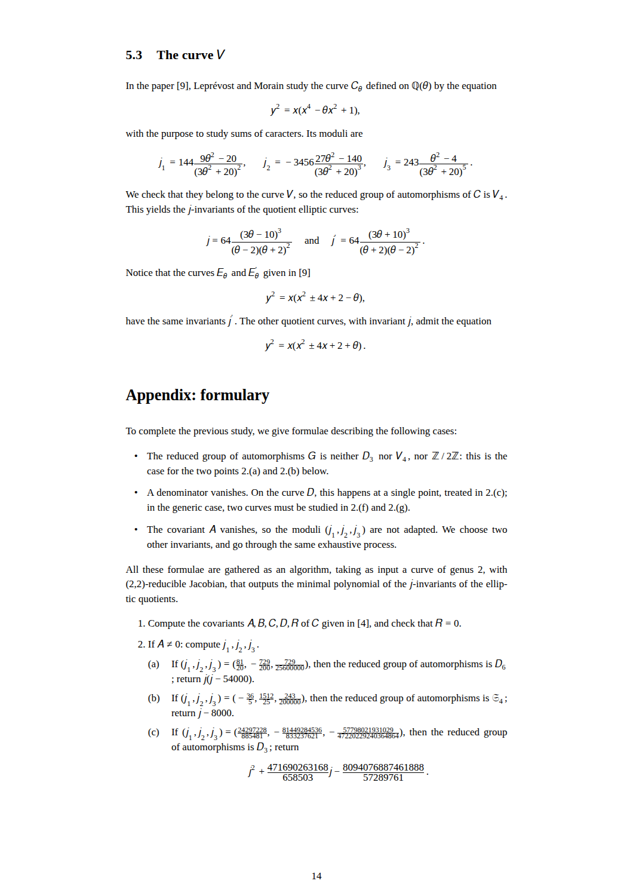5.3 The curve V
In the paper [9], Leprévost and Morain study the curve Cθ defined on ℚ(θ) by the equation
y2=x(x4−θx2+1),
with the purpose to study sums of caracters. Its moduli are
j1=144 9θ2−20 (3θ2+20)2 , j2=−3456 27θ2−140 (3θ2+20)3 , j3=243 θ2−4 (3θ2+20)5 .
We check that they belong to the curve V, so the reduced group of automorphisms of C is V4. This yields the j-invariants of the quotient elliptic curves:
j=64 (3θ−10)3 (θ−2)(θ+2)2 and j′=64 (3θ+10)3 (θ+2)(θ−2)2 .
Notice that the curves Eθ and Eθ′ given in [9]
y2=x(x2±4x+2−θ),
have the same invariants j′. The other quotient curves, with invariant j, admit the equation
y2=x(x2±4x+2+θ).
Appendix: formulary
To complete the previous study, we give formulae describing the following cases:
The reduced group of automorphisms G is neither D3 nor V4, nor ℤ/2ℤ: this is the case for the two points 2.(a) and 2.(b) below.
A denominator vanishes. On the curve D, this happens at a single point, treated in 2.(c); in the generic case, two curves must be studied in 2.(f) and 2.(g).
The covariant A vanishes, so the moduli (j1,j2,j3) are not adapted. We choose two other invariants, and go through the same exhaustive process.
All these formulae are gathered as an algorithm, taking as input a curve of genus 2, with (2,2)-reducible Jacobian, that outputs the minimal polynomial of the j-invariants of the elliptic quotients.
Compute the covariants A,B,C,D,R of C given in [4], and check that R=0.
If A≠0: compute j1,j2,j3.
If (j1,j2,j3)=(8120,−729200,72925600000), then the reduced group of automorphisms is D6; return j(j−54000).
If (j1,j2,j3)=(−365,151225,243200000), then the reduced group of automorphisms is 𝔖4; return j−8000.
If (j1,j2,j3)=(24297228885481,−81449284536833237621,−5779802193102947220229240364864), then the reduced group of automorphisms is D3; return
j2+ 471690263168658503 j− 809407688746188857289761 .
14